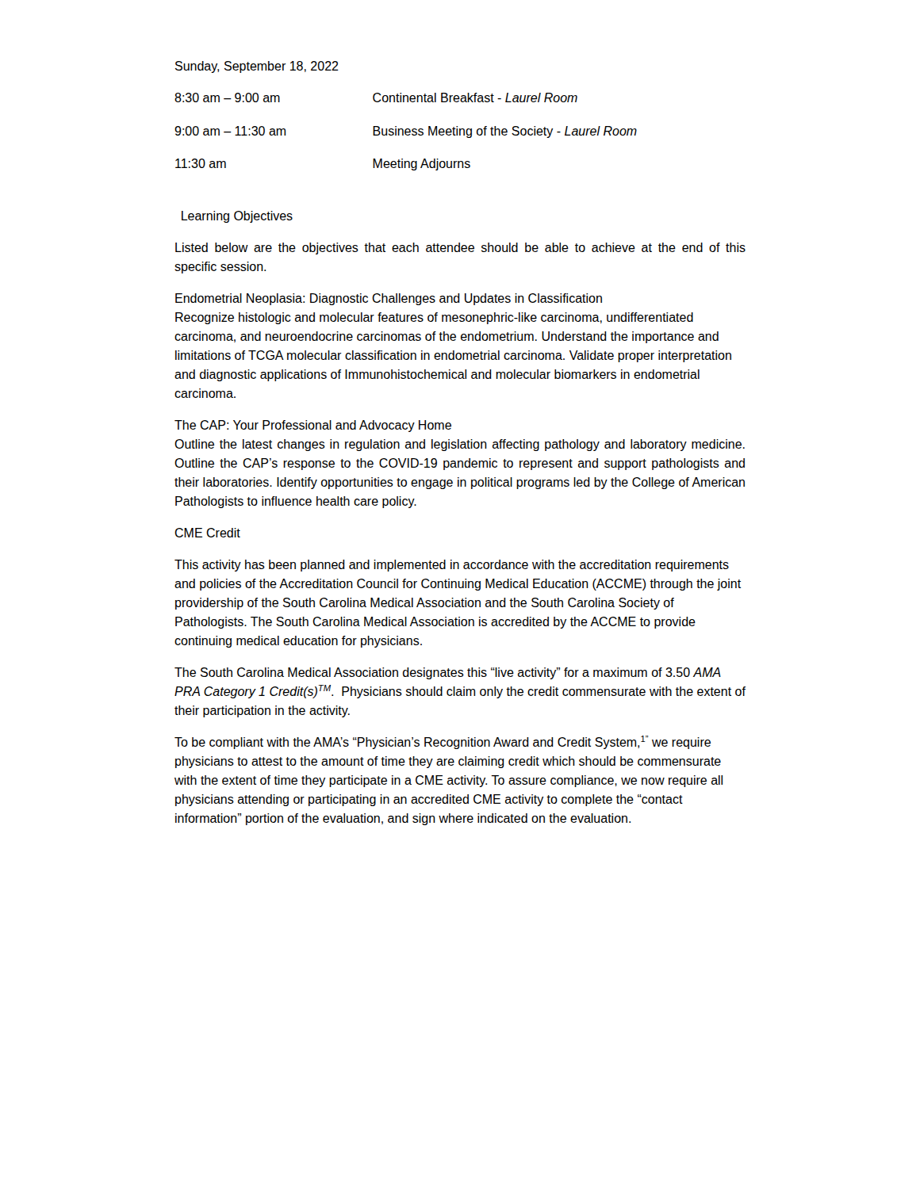Sunday, September 18, 2022
| 8:30 am – 9:00 am | Continental Breakfast - Laurel Room |
| 9:00 am – 11:30 am | Business Meeting of the Society - Laurel Room |
| 11:30 am | Meeting Adjourns |
Learning Objectives
Listed below are the objectives that each attendee should be able to achieve at the end of this specific session.
Endometrial Neoplasia: Diagnostic Challenges and Updates in Classification
Recognize histologic and molecular features of mesonephric-like carcinoma, undifferentiated carcinoma, and neuroendocrine carcinomas of the endometrium. Understand the importance and limitations of TCGA molecular classification in endometrial carcinoma. Validate proper interpretation and diagnostic applications of Immunohistochemical and molecular biomarkers in endometrial carcinoma.
The CAP: Your Professional and Advocacy Home
Outline the latest changes in regulation and legislation affecting pathology and laboratory medicine. Outline the CAP’s response to the COVID-19 pandemic to represent and support pathologists and their laboratories. Identify opportunities to engage in political programs led by the College of American Pathologists to influence health care policy.
CME Credit
This activity has been planned and implemented in accordance with the accreditation requirements and policies of the Accreditation Council for Continuing Medical Education (ACCME) through the joint providership of the South Carolina Medical Association and the South Carolina Society of Pathologists. The South Carolina Medical Association is accredited by the ACCME to provide continuing medical education for physicians.
The South Carolina Medical Association designates this “live activity” for a maximum of 3.50 AMA PRA Category 1 Credit(s)TM. Physicians should claim only the credit commensurate with the extent of their participation in the activity.
To be compliant with the AMA’s “Physician’s Recognition Award and Credit System,1” we require physicians to attest to the amount of time they are claiming credit which should be commensurate with the extent of time they participate in a CME activity. To assure compliance, we now require all physicians attending or participating in an accredited CME activity to complete the “contact information” portion of the evaluation, and sign where indicated on the evaluation.